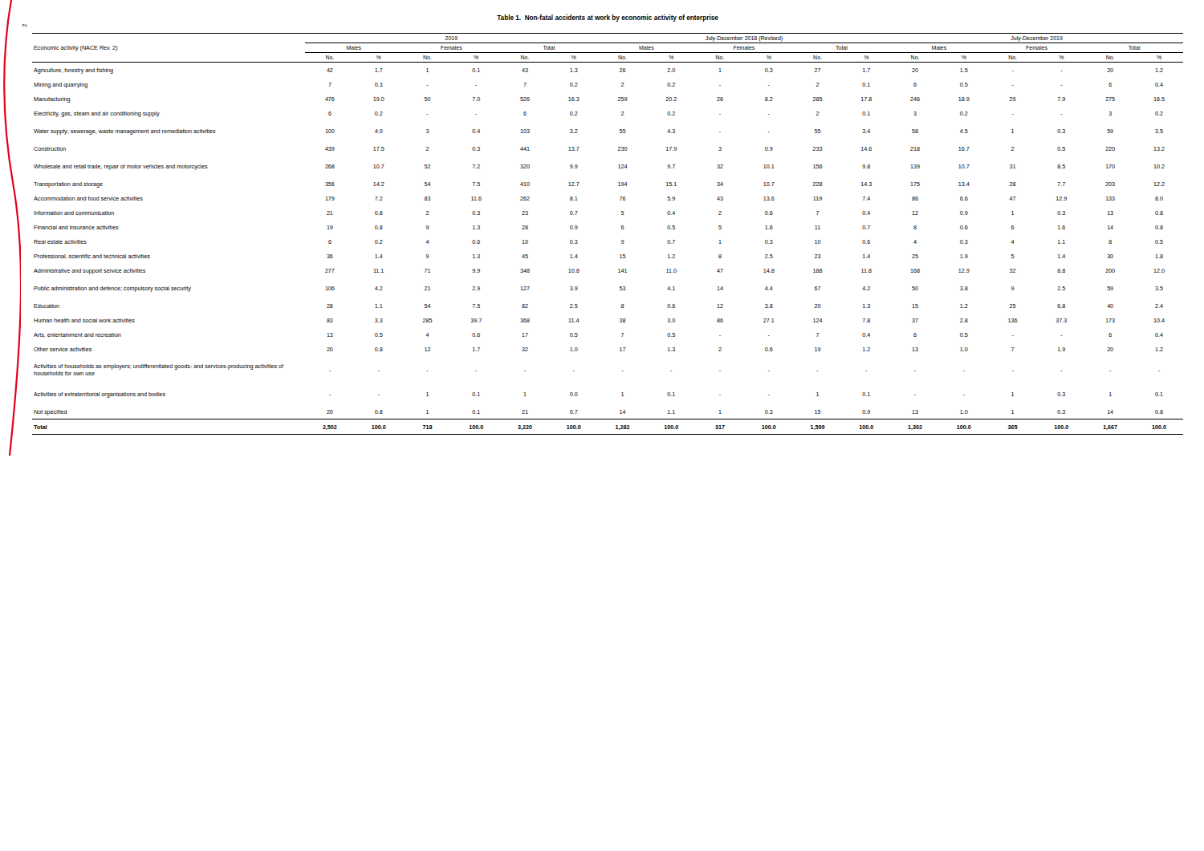2
Table 1. Non-fatal accidents at work by economic activity of enterprise
| Economic activity (NACE Rev. 2) | 2019 | July-December 2018 (Revised) | July-December 2019 |
| --- | --- | --- | --- |
| Males | Females | Total | Males | Females | Total | Males | Females | Total |
| No. | % | No. | % | No. | % | No. | % | No. | % | No. | % | No. | % | No. | % | No. | % |
| Agriculture, forestry and fishing | 42 | 1.7 | 1 | 0.1 | 43 | 1.3 | 26 | 2.0 | 1 | 0.3 | 27 | 1.7 | 20 | 1.5 | - | - | 20 | 1.2 |
| Mining and quarrying | 7 | 0.3 | - | - | 7 | 0.2 | 2 | 0.2 | - | - | 2 | 0.1 | 6 | 0.5 | - | - | 6 | 0.4 |
| Manufacturing | 476 | 19.0 | 50 | 7.0 | 526 | 16.3 | 259 | 20.2 | 26 | 8.2 | 285 | 17.8 | 246 | 18.9 | 29 | 7.9 | 275 | 16.5 |
| Electricity, gas, steam and air conditioning supply | 6 | 0.2 | - | - | 6 | 0.2 | 2 | 0.2 | - | - | 2 | 0.1 | 3 | 0.2 | - | - | 3 | 0.2 |
| Water supply; sewerage, waste management and remediation activities | 100 | 4.0 | 3 | 0.4 | 103 | 3.2 | 55 | 4.3 | - | - | 55 | 3.4 | 58 | 4.5 | 1 | 0.3 | 59 | 3.5 |
| Construction | 439 | 17.5 | 2 | 0.3 | 441 | 13.7 | 230 | 17.9 | 3 | 0.9 | 233 | 14.6 | 218 | 16.7 | 2 | 0.5 | 220 | 13.2 |
| Wholesale and retail trade, repair of motor vehicles and motorcycles | 268 | 10.7 | 52 | 7.2 | 320 | 9.9 | 124 | 9.7 | 32 | 10.1 | 156 | 9.8 | 139 | 10.7 | 31 | 8.5 | 170 | 10.2 |
| Transportation and storage | 356 | 14.2 | 54 | 7.5 | 410 | 12.7 | 194 | 15.1 | 34 | 10.7 | 228 | 14.3 | 175 | 13.4 | 28 | 7.7 | 203 | 12.2 |
| Accommodation and food service activities | 179 | 7.2 | 83 | 11.6 | 262 | 8.1 | 76 | 5.9 | 43 | 13.6 | 119 | 7.4 | 86 | 6.6 | 47 | 12.9 | 133 | 8.0 |
| Information and communication | 21 | 0.8 | 2 | 0.3 | 23 | 0.7 | 5 | 0.4 | 2 | 0.6 | 7 | 0.4 | 12 | 0.9 | 1 | 0.3 | 13 | 0.8 |
| Financial and insurance activities | 19 | 0.8 | 9 | 1.3 | 28 | 0.9 | 6 | 0.5 | 5 | 1.6 | 11 | 0.7 | 8 | 0.6 | 6 | 1.6 | 14 | 0.8 |
| Real estate activities | 6 | 0.2 | 4 | 0.6 | 10 | 0.3 | 9 | 0.7 | 1 | 0.3 | 10 | 0.6 | 4 | 0.3 | 4 | 1.1 | 8 | 0.5 |
| Professional, scientific and technical activities | 36 | 1.4 | 9 | 1.3 | 45 | 1.4 | 15 | 1.2 | 8 | 2.5 | 23 | 1.4 | 25 | 1.9 | 5 | 1.4 | 30 | 1.8 |
| Administrative and support service activities | 277 | 11.1 | 71 | 9.9 | 348 | 10.8 | 141 | 11.0 | 47 | 14.8 | 188 | 11.8 | 168 | 12.9 | 32 | 8.8 | 200 | 12.0 |
| Public administration and defence; compulsory social security | 106 | 4.2 | 21 | 2.9 | 127 | 3.9 | 53 | 4.1 | 14 | 4.4 | 67 | 4.2 | 50 | 3.8 | 9 | 2.5 | 59 | 3.5 |
| Education | 28 | 1.1 | 54 | 7.5 | 82 | 2.5 | 8 | 0.6 | 12 | 3.8 | 20 | 1.3 | 15 | 1.2 | 25 | 6.8 | 40 | 2.4 |
| Human health and social work activities | 83 | 3.3 | 285 | 39.7 | 368 | 11.4 | 38 | 3.0 | 86 | 27.1 | 124 | 7.8 | 37 | 2.8 | 136 | 37.3 | 173 | 10.4 |
| Arts, entertainment and recreation | 13 | 0.5 | 4 | 0.6 | 17 | 0.5 | 7 | 0.5 | - | - | 7 | 0.4 | 6 | 0.5 | - | - | 6 | 0.4 |
| Other service activities | 20 | 0.8 | 12 | 1.7 | 32 | 1.0 | 17 | 1.3 | 2 | 0.6 | 19 | 1.2 | 13 | 1.0 | 7 | 1.9 | 20 | 1.2 |
| Activities of households as employers; undifferentiated goods- and services-producing activities of households for own use | - | - | - | - | - | - | - | - | - | - | - | - | - | - | - | - | - | - |
| Activities of extraterritorial organisations and bodies | - | - | 1 | 0.1 | 1 | 0.0 | 1 | 0.1 | - | - | 1 | 0.1 | - | - | 1 | 0.3 | 1 | 0.1 |
| Not specified | 20 | 0.8 | 1 | 0.1 | 21 | 0.7 | 14 | 1.1 | 1 | 0.3 | 15 | 0.9 | 13 | 1.0 | 1 | 0.3 | 14 | 0.8 |
| Total | 2,502 | 100.0 | 718 | 100.0 | 3,220 | 100.0 | 1,282 | 100.0 | 317 | 100.0 | 1,599 | 100.0 | 1,302 | 100.0 | 365 | 100.0 | 1,667 | 100.0 |